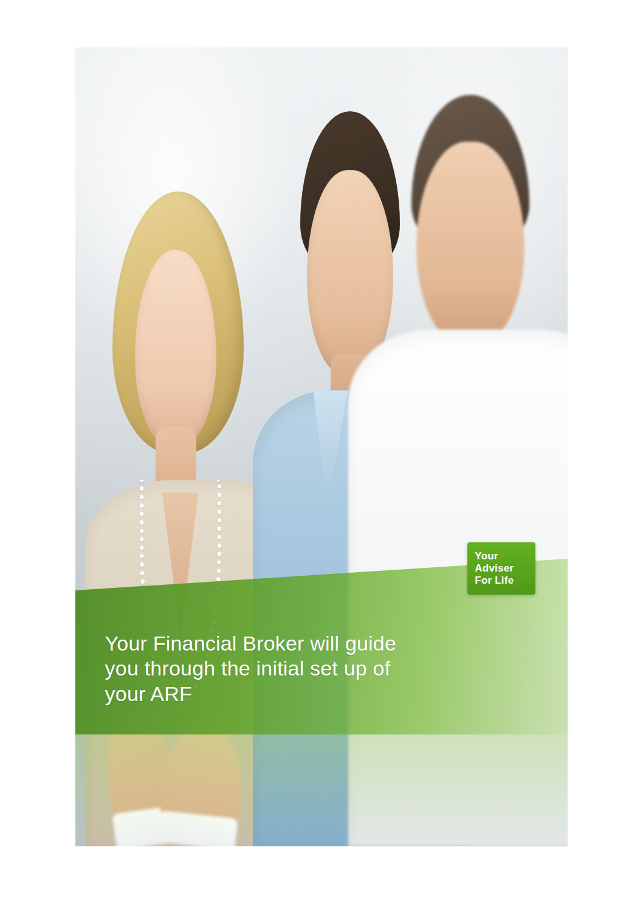Your
Adviser
For Life
Your Financial Broker will guide you through the initial set up of your ARF
Brochure cover page.